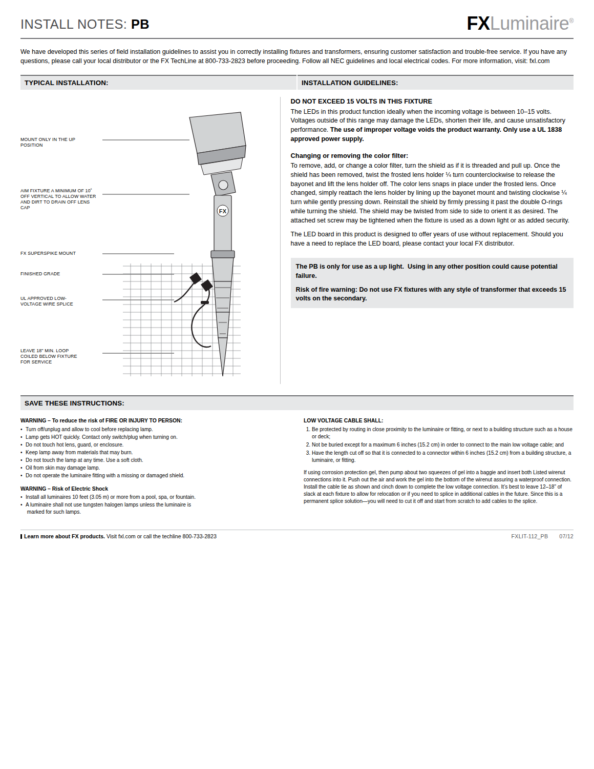INSTALL NOTES: PB
FXLuminaire®
We have developed this series of field installation guidelines to assist you in correctly installing fixtures and transformers, ensuring customer satisfaction and trouble-free service. If you have any questions, please call your local distributor or the FX TechLine at 800-733-2823 before proceeding. Follow all NEC guidelines and local electrical codes. For more information, visit: fxl.com
Typical Installation:
Installation Guidelines:
FX
Mount only in the up position
Aim fixture a minimum of 10˚
off vertical to allow water
and dirt to drain off lens cap
FX Superspike mount
Finished grade
UL approved low-
voltage wire splice
Leave 18" min. loop
coiled below fixture
for service
Do not exceed 15 volts in this fixture
The LEDs in this product function ideally when the incoming voltage is between 10–15 volts. Voltages outside of this range may damage the LEDs, shorten their life, and cause unsatisfactory performance. The use of improper voltage voids the product warranty. Only use a UL 1838 approved power supply.
Changing or removing the color filter:
To remove, add, or change a color filter, turn the shield as if it is threaded and pull up. Once the shield has been removed, twist the frosted lens holder ¼ turn counterclockwise to release the bayonet and lift the lens holder off. The color lens snaps in place under the frosted lens. Once changed, simply reattach the lens holder by lining up the bayonet mount and twisting clockwise ¼ turn while gently pressing down. Reinstall the shield by firmly pressing it past the double O-rings while turning the shield. The shield may be twisted from side to side to orient it as desired. The attached set screw may be tightened when the fixture is used as a down light or as added security.
The LED board in this product is designed to offer years of use without replacement. Should you have a need to replace the LED board, please contact your local FX distributor.
The PB is only for use as a up light. Using in any other position could cause potential failure.
Risk of fire warning: Do not use FX fixtures with any style of transformer that exceeds 15 volts on the secondary.
Save these instructions:
WARNING – To reduce the risk of FIRE OR INJURY TO PERSON:
Turn off/unplug and allow to cool before replacing lamp.
Lamp gets HOT quickly. Contact only switch/plug when turning on.
Do not touch hot lens, guard, or enclosure.
Keep lamp away from materials that may burn.
Do not touch the lamp at any time. Use a soft cloth.
Oil from skin may damage lamp.
Do not operate the luminaire fitting with a missing or damaged shield.
WARNING – Risk of Electric Shock
Install all luminaires 10 feet (3.05 m) or more from a pool, spa, or fountain.
A luminaire shall not use tungsten halogen lamps unless the luminaire is
marked for such lamps.
LOW VOLTAGE CABLE SHALL:
Be protected by routing in close proximity to the luminaire or fitting, or next to a building structure such as a house or deck;
Not be buried except for a maximum 6 inches (15.2 cm) in order to connect to the main low voltage cable; and
Have the length cut off so that it is connected to a connector within 6 inches (15.2 cm) from a building structure, a luminaire, or fitting.
If using corrosion protection gel, then pump about two squeezes of gel into a baggie and insert both Listed wirenut connections into it. Push out the air and work the gel into the bottom of the wirenut assuring a waterproof connection. Install the cable tie as shown and cinch down to complete the low voltage connection. It’s best to leave 12–18” of slack at each fixture to allow for relocation or if you need to splice in additional cables in the future. Since this is a permanent splice solution—you will need to cut it off and start from scratch to add cables to the splice.
Learn more about FX products. Visit fxl.com or call the techline 800-733-2823
FXLIT-112_PB07/12